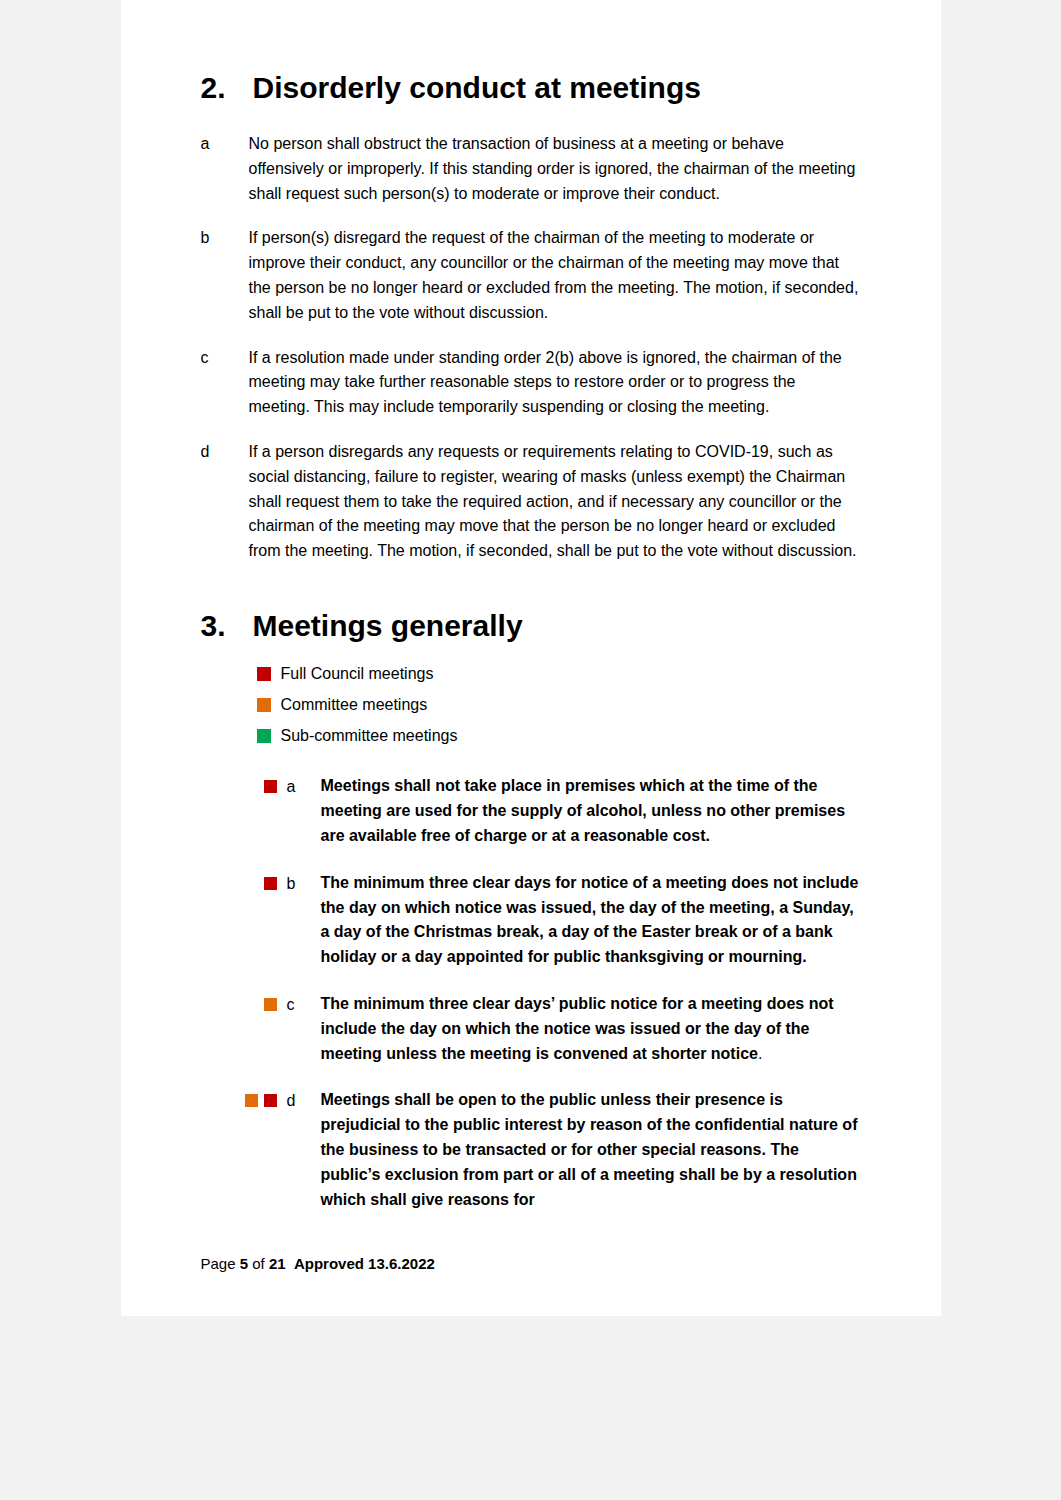2. Disorderly conduct at meetings
a No person shall obstruct the transaction of business at a meeting or behave offensively or improperly. If this standing order is ignored, the chairman of the meeting shall request such person(s) to moderate or improve their conduct.
b If person(s) disregard the request of the chairman of the meeting to moderate or improve their conduct, any councillor or the chairman of the meeting may move that the person be no longer heard or excluded from the meeting. The motion, if seconded, shall be put to the vote without discussion.
c If a resolution made under standing order 2(b) above is ignored, the chairman of the meeting may take further reasonable steps to restore order or to progress the meeting. This may include temporarily suspending or closing the meeting.
d If a person disregards any requests or requirements relating to COVID-19, such as social distancing, failure to register, wearing of masks (unless exempt) the Chairman shall request them to take the required action, and if necessary any councillor or the chairman of the meeting may move that the person be no longer heard or excluded from the meeting. The motion, if seconded, shall be put to the vote without discussion.
3. Meetings generally
Full Council meetings
Committee meetings
Sub-committee meetings
a Meetings shall not take place in premises which at the time of the meeting are used for the supply of alcohol, unless no other premises are available free of charge or at a reasonable cost.
b The minimum three clear days for notice of a meeting does not include the day on which notice was issued, the day of the meeting, a Sunday, a day of the Christmas break, a day of the Easter break or of a bank holiday or a day appointed for public thanksgiving or mourning.
c The minimum three clear days’ public notice for a meeting does not include the day on which the notice was issued or the day of the meeting unless the meeting is convened at shorter notice.
d Meetings shall be open to the public unless their presence is prejudicial to the public interest by reason of the confidential nature of the business to be transacted or for other special reasons. The public’s exclusion from part or all of a meeting shall be by a resolution which shall give reasons for
Page 5 of 21 Approved 13.6.2022